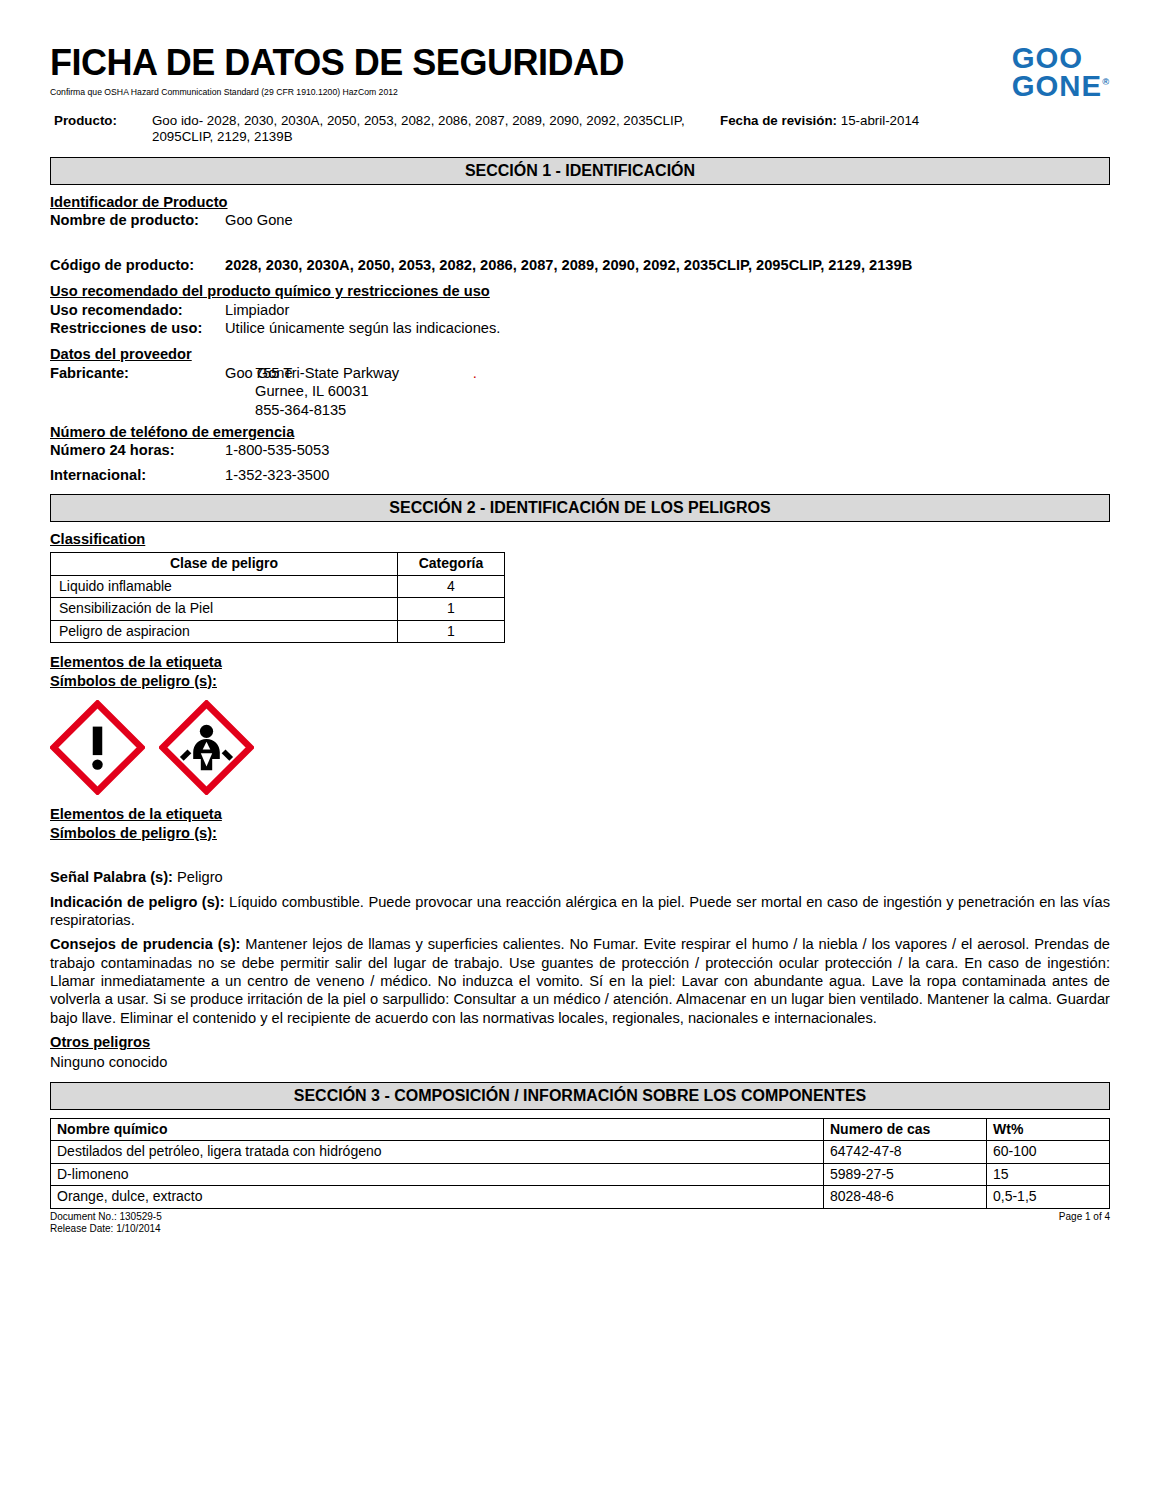FICHA DE DATOS DE SEGURIDAD
Confirma que OSHA Hazard Communication Standard (29 CFR 1910.1200) HazCom 2012
GOO
GONE®
| Producto: | Goo ido- 2028, 2030, 2030A, 2050, 2053, 2082, 2086, 2087, 2089, 2090, 2092, 2035CLIP, 2095CLIP, 2129, 2139B | Fecha de revisión: 15-abril-2014 |
SECCIÓN 1 - IDENTIFICACIÓN
Identificador de Producto
Nombre de producto: Goo Gone
Código de producto: 2028, 2030, 2030A, 2050, 2053, 2082, 2086, 2087, 2089, 2090, 2092, 2035CLIP, 2095CLIP, 2129, 2139B
Uso recomendado del producto químico y restricciones de uso
Uso recomendado: Limpiador
Restricciones de uso: Utilice únicamente según las indicaciones.
Datos del proveedor
Fabricante: Goo Gone.
755 Tri-State Parkway
Gurnee, IL 60031
855-364-8135
Número de teléfono de emergencia
Número 24 horas: 1-800-535-5053
Internacional: 1-352-323-3500
SECCIÓN 2 - IDENTIFICACIÓN DE LOS PELIGROS
Classification
| Clase de peligro | Categoría |
| --- | --- |
| Liquido inflamable | 4 |
| Sensibilización de la Piel | 1 |
| Peligro de aspiracion | 1 |
Elementos de la etiqueta
Símbolos de peligro (s):
Elementos de la etiqueta
Símbolos de peligro (s):
Señal Palabra (s): Peligro
Indicación de peligro (s): Líquido combustible. Puede provocar una reacción alérgica en la piel. Puede ser mortal en caso de ingestión y penetración en las vías respiratorias.
Consejos de prudencia (s): Mantener lejos de llamas y superficies calientes. No Fumar. Evite respirar el humo / la niebla / los vapores / el aerosol. Prendas de trabajo contaminadas no se debe permitir salir del lugar de trabajo. Use guantes de protección / protección ocular protección / la cara. En caso de ingestión: Llamar inmediatamente a un centro de veneno / médico. No induzca el vomito. Sí en la piel: Lavar con abundante agua. Lave la ropa contaminada antes de volverla a usar. Si se produce irritación de la piel o sarpullido: Consultar a un médico / atención. Almacenar en un lugar bien ventilado. Mantener la calma. Guardar bajo llave. Eliminar el contenido y el recipiente de acuerdo con las normativas locales, regionales, nacionales e internacionales.
Otros peligros
Ninguno conocido
SECCIÓN 3 - COMPOSICIÓN / INFORMACIÓN SOBRE LOS COMPONENTES
| Nombre químico | Numero de cas | Wt% |
| --- | --- | --- |
| Destilados del petróleo, ligera tratada con hidrógeno | 64742-47-8 | 60-100 |
| D-limoneno | 5989-27-5 | 15 |
| Orange, dulce, extracto | 8028-48-6 | 0,5-1,5 |
Document No.: 130529-5
Release Date: 1/10/2014
Page 1 of 4